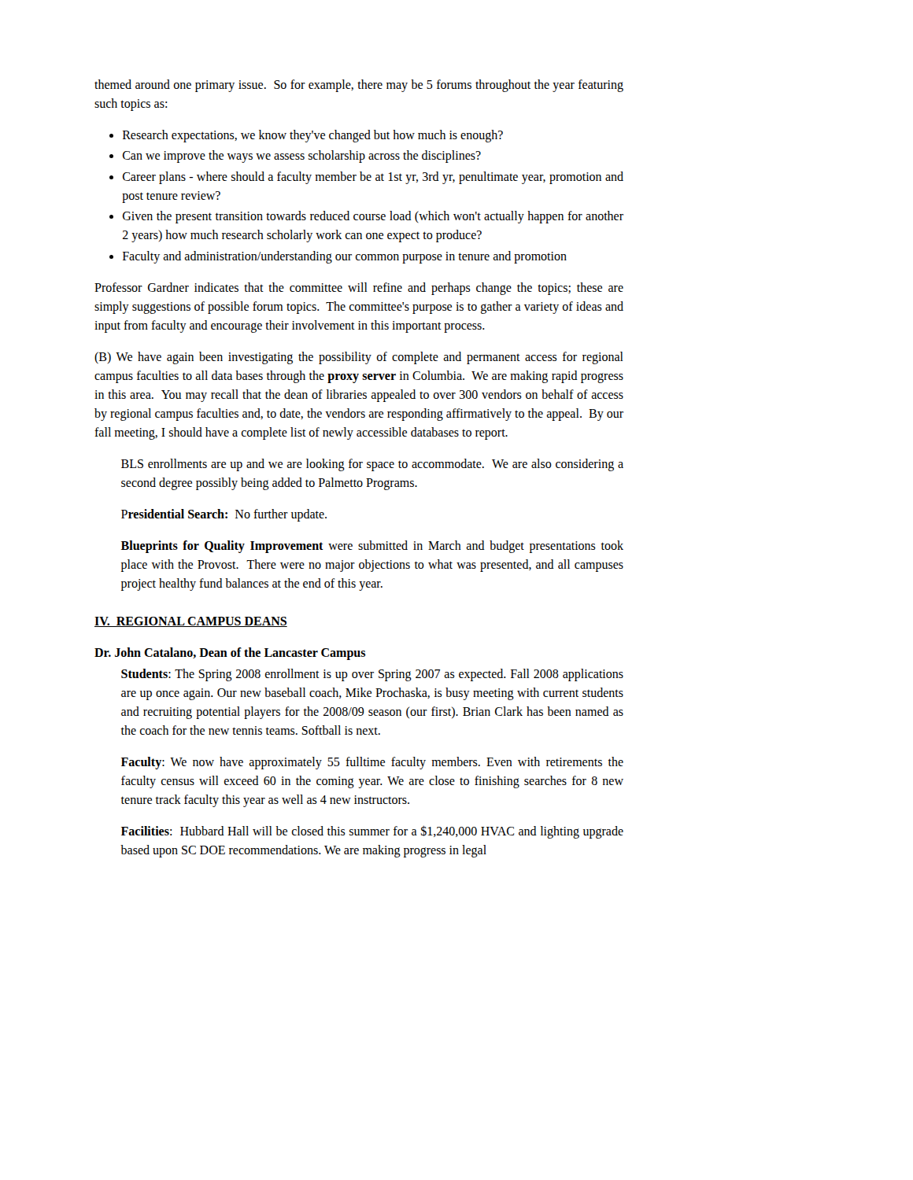themed around one primary issue. So for example, there may be 5 forums throughout the year featuring such topics as:
Research expectations, we know they've changed but how much is enough?
Can we improve the ways we assess scholarship across the disciplines?
Career plans - where should a faculty member be at 1st yr, 3rd yr, penultimate year, promotion and post tenure review?
Given the present transition towards reduced course load (which won't actually happen for another 2 years) how much research scholarly work can one expect to produce?
Faculty and administration/understanding our common purpose in tenure and promotion
Professor Gardner indicates that the committee will refine and perhaps change the topics; these are simply suggestions of possible forum topics. The committee's purpose is to gather a variety of ideas and input from faculty and encourage their involvement in this important process.
(B) We have again been investigating the possibility of complete and permanent access for regional campus faculties to all data bases through the proxy server in Columbia. We are making rapid progress in this area. You may recall that the dean of libraries appealed to over 300 vendors on behalf of access by regional campus faculties and, to date, the vendors are responding affirmatively to the appeal. By our fall meeting, I should have a complete list of newly accessible databases to report.
BLS enrollments are up and we are looking for space to accommodate. We are also considering a second degree possibly being added to Palmetto Programs.
Presidential Search: No further update.
Blueprints for Quality Improvement were submitted in March and budget presentations took place with the Provost. There were no major objections to what was presented, and all campuses project healthy fund balances at the end of this year.
IV. REGIONAL CAMPUS DEANS
Dr. John Catalano, Dean of the Lancaster Campus
Students: The Spring 2008 enrollment is up over Spring 2007 as expected. Fall 2008 applications are up once again. Our new baseball coach, Mike Prochaska, is busy meeting with current students and recruiting potential players for the 2008/09 season (our first). Brian Clark has been named as the coach for the new tennis teams. Softball is next.
Faculty: We now have approximately 55 fulltime faculty members. Even with retirements the faculty census will exceed 60 in the coming year. We are close to finishing searches for 8 new tenure track faculty this year as well as 4 new instructors.
Facilities: Hubbard Hall will be closed this summer for a $1,240,000 HVAC and lighting upgrade based upon SC DOE recommendations. We are making progress in legal